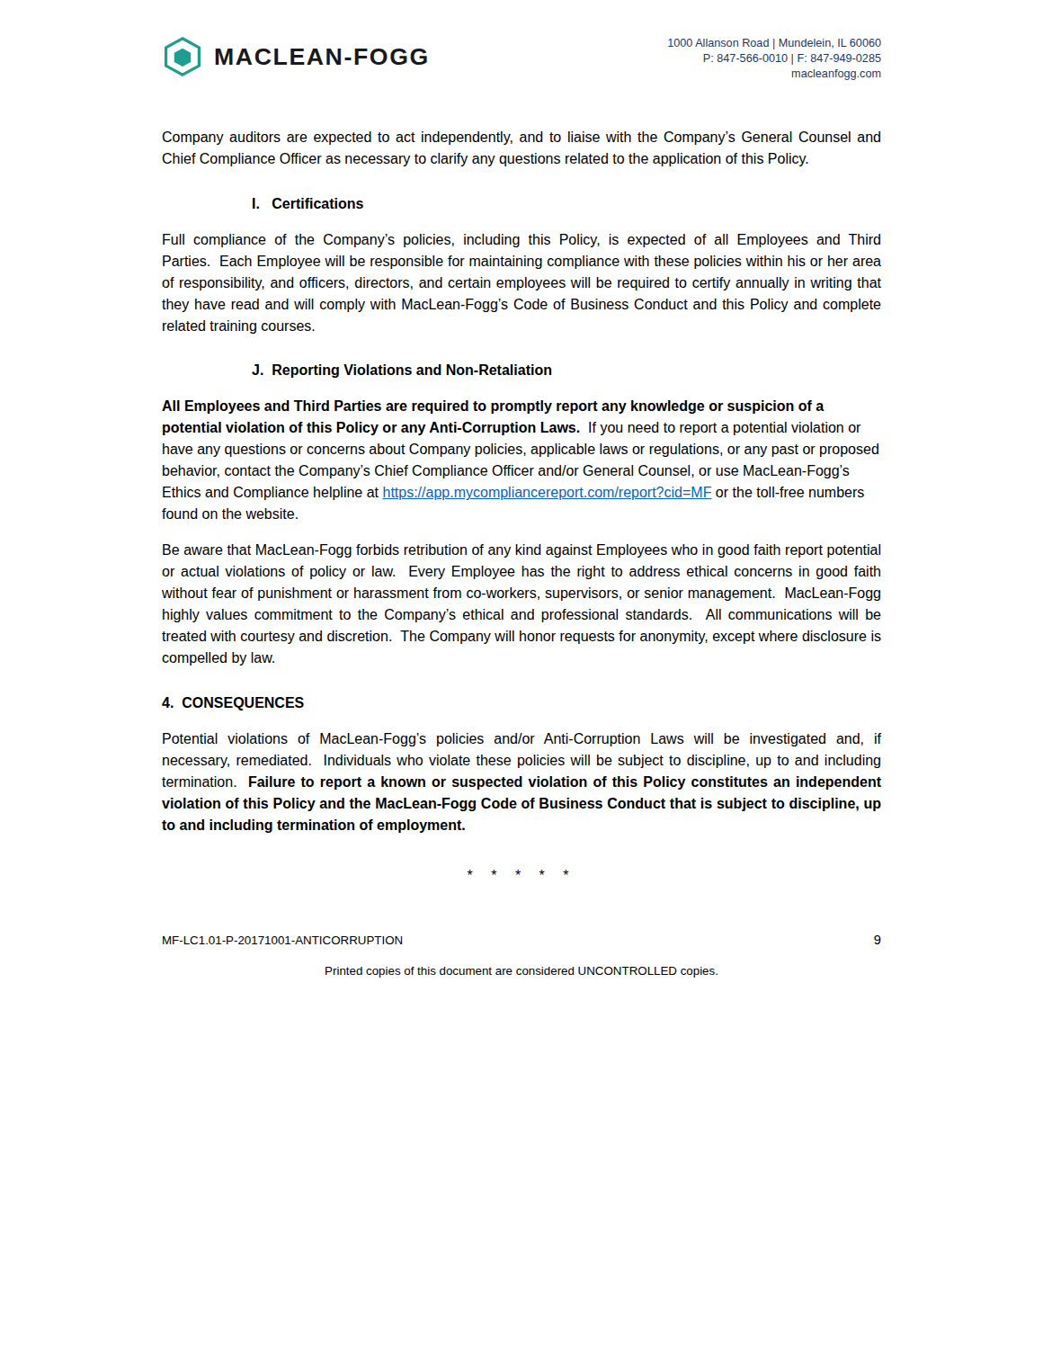MACLEAN-FOGG
1000 Allanson Road | Mundelein, IL 60060
P: 847-566-0010 | F: 847-949-0285
macleanfogg.com
Company auditors are expected to act independently, and to liaise with the Company’s General Counsel and Chief Compliance Officer as necessary to clarify any questions related to the application of this Policy.
I. Certifications
Full compliance of the Company’s policies, including this Policy, is expected of all Employees and Third Parties. Each Employee will be responsible for maintaining compliance with these policies within his or her area of responsibility, and officers, directors, and certain employees will be required to certify annually in writing that they have read and will comply with MacLean-Fogg’s Code of Business Conduct and this Policy and complete related training courses.
J. Reporting Violations and Non-Retaliation
All Employees and Third Parties are required to promptly report any knowledge or suspicion of a potential violation of this Policy or any Anti-Corruption Laws. If you need to report a potential violation or have any questions or concerns about Company policies, applicable laws or regulations, or any past or proposed behavior, contact the Company’s Chief Compliance Officer and/or General Counsel, or use MacLean-Fogg’s Ethics and Compliance helpline at https://app.mycompliancereport.com/report?cid=MF or the toll-free numbers found on the website.
Be aware that MacLean-Fogg forbids retribution of any kind against Employees who in good faith report potential or actual violations of policy or law. Every Employee has the right to address ethical concerns in good faith without fear of punishment or harassment from co-workers, supervisors, or senior management. MacLean-Fogg highly values commitment to the Company’s ethical and professional standards. All communications will be treated with courtesy and discretion. The Company will honor requests for anonymity, except where disclosure is compelled by law.
4. CONSEQUENCES
Potential violations of MacLean-Fogg’s policies and/or Anti-Corruption Laws will be investigated and, if necessary, remediated. Individuals who violate these policies will be subject to discipline, up to and including termination. Failure to report a known or suspected violation of this Policy constitutes an independent violation of this Policy and the MacLean-Fogg Code of Business Conduct that is subject to discipline, up to and including termination of employment.
* * * * *
MF-LC1.01-P-20171001-ANTICORRUPTION 9
Printed copies of this document are considered UNCONTROLLED copies.